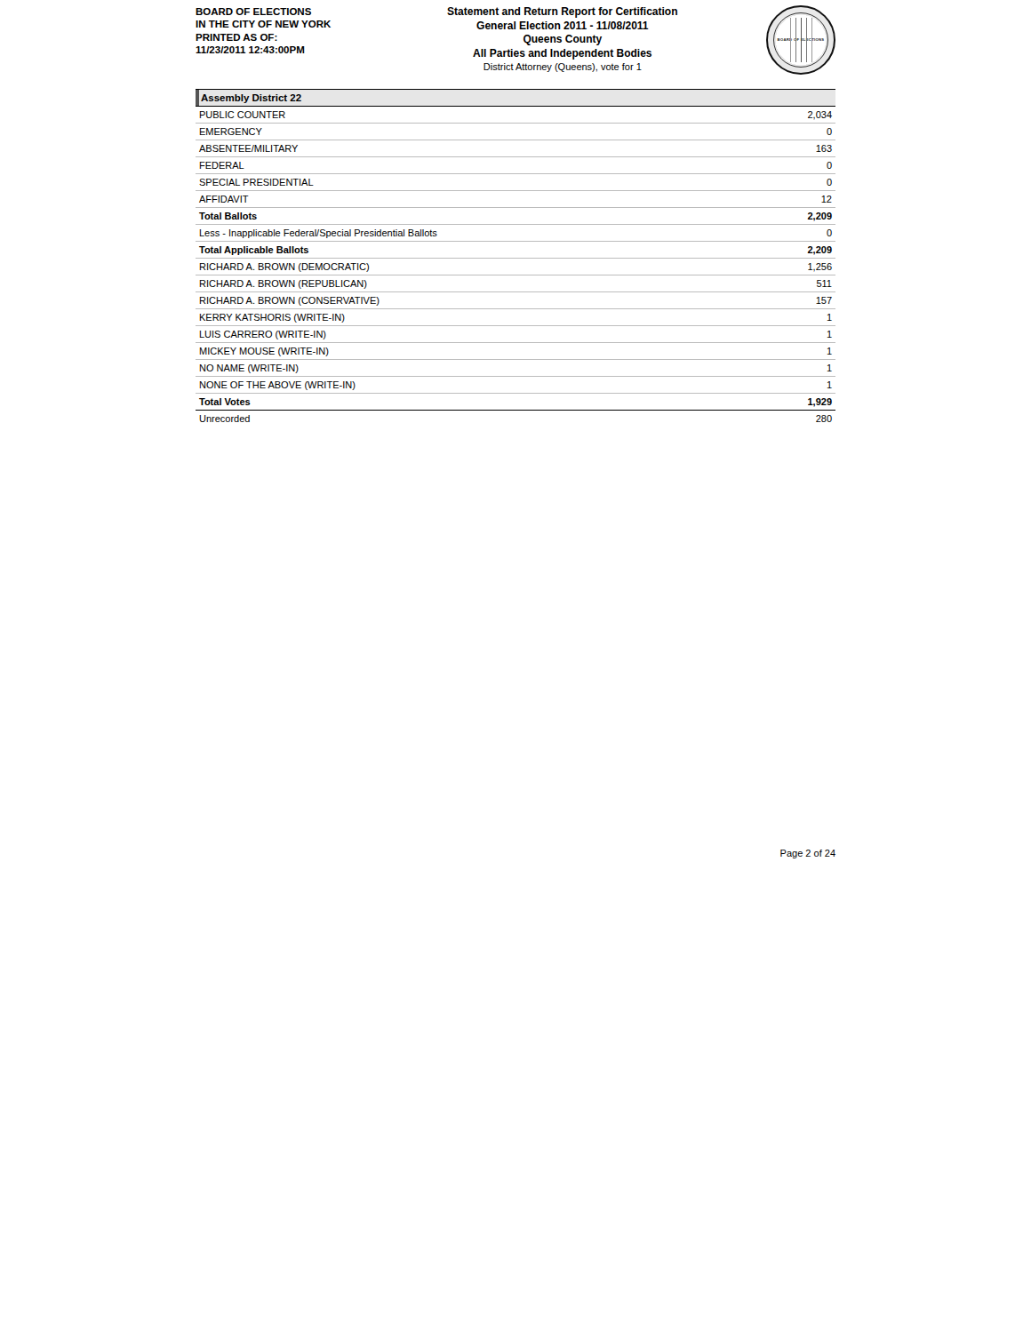BOARD OF ELECTIONS
IN THE CITY OF NEW YORK
PRINTED AS OF:
11/23/2011 12:43:00PM
Statement and Return Report for Certification
General Election 2011 - 11/08/2011
Queens County
All Parties and Independent Bodies
District Attorney (Queens), vote for 1
BOARD OF ELECTIONS
Assembly District 22
| PUBLIC COUNTER | 2,034 |
| EMERGENCY | 0 |
| ABSENTEE/MILITARY | 163 |
| FEDERAL | 0 |
| SPECIAL PRESIDENTIAL | 0 |
| AFFIDAVIT | 12 |
| Total Ballots | 2,209 |
| Less - Inapplicable Federal/Special Presidential Ballots | 0 |
| Total Applicable Ballots | 2,209 |
| RICHARD A. BROWN (DEMOCRATIC) | 1,256 |
| RICHARD A. BROWN (REPUBLICAN) | 511 |
| RICHARD A. BROWN (CONSERVATIVE) | 157 |
| KERRY KATSHORIS (WRITE-IN) | 1 |
| LUIS CARRERO (WRITE-IN) | 1 |
| MICKEY MOUSE (WRITE-IN) | 1 |
| NO NAME (WRITE-IN) | 1 |
| NONE OF THE ABOVE (WRITE-IN) | 1 |
| Total Votes | 1,929 |
| Unrecorded | 280 |
Page 2 of 24